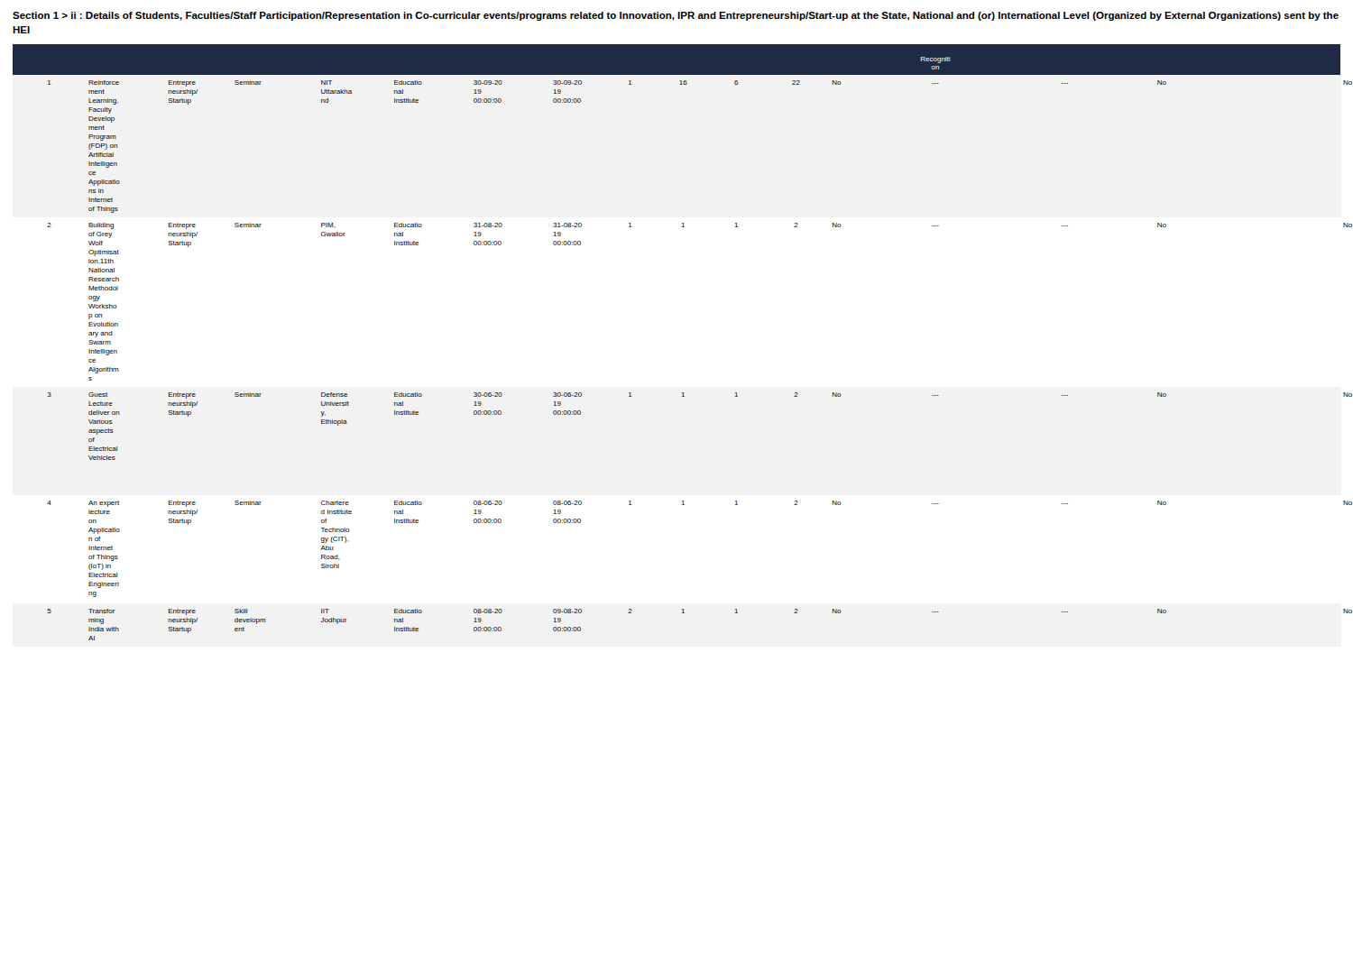Section 1 > ii : Details of Students, Faculties/Staff Participation/Representation in Co-curricular events/programs related to Innovation, IPR and Entrepreneurship/Start-up at the State, National and (or) International Level (Organized by External Organizations) sent by the HEI
| | | | | | | | | | | | | | Recogniti on | | |
| --- | --- | --- | --- | --- | --- | --- | --- | --- | --- | --- | --- | --- | --- | --- | --- |
| 1 | Reinforce ment Learning, Faculty Develop ment Program (FDP) on Artificial Intelligen ce Applicatio ns in Internet of Things | Entrepre neurship/ Startup | Seminar | NIT Uttarakha nd | Educatio nal Institute | 30-09-20 19 00:00:00 | 30-09-20 19 00:00:00 | 1 | 16 | 6 | 22 | No | --- | --- | No | No |
| 2 | Building of Grey Wolf Optimisat ion,11th National Research Methodol ogy Worksho p on Evolution ary and Swarm Intelligen ce Algorithm s | Entrepre neurship/ Startup | Seminar | PIM, Gwalior | Educatio nal Institute | 31-08-20 19 00:00:00 | 31-08-20 19 00:00:00 | 1 | 1 | 1 | 2 | No | --- | --- | No | No |
| 3 | Guest Lecture deliver on Various aspects of Electrical Vehicles | Entrepre neurship/ Startup | Seminar | Defense Universit y, Ethiopia | Educatio nal Institute | 30-06-20 19 00:00:00 | 30-06-20 19 00:00:00 | 1 | 1 | 1 | 2 | No | --- | --- | No | No |
| 4 | An expert lecture on Applicatio n of Internet of Things (IoT) in Electrical Engineeri ng | Entrepre neurship/ Startup | Seminar | Chartere d Institute of Technolo gy (CIT), Abu Road, Sirohi | Educatio nal Institute | 08-06-20 19 00:00:00 | 08-06-20 19 00:00:00 | 1 | 1 | 1 | 2 | No | --- | --- | No | No |
| 5 | Transfor ming India with AI | Entrepre neurship/ Startup | Skill developm ent | IIT Jodhpur | Educatio nal Institute | 08-08-20 19 00:00:00 | 09-08-20 19 00:00:00 | 2 | 1 | 1 | 2 | No | --- | --- | No | No |